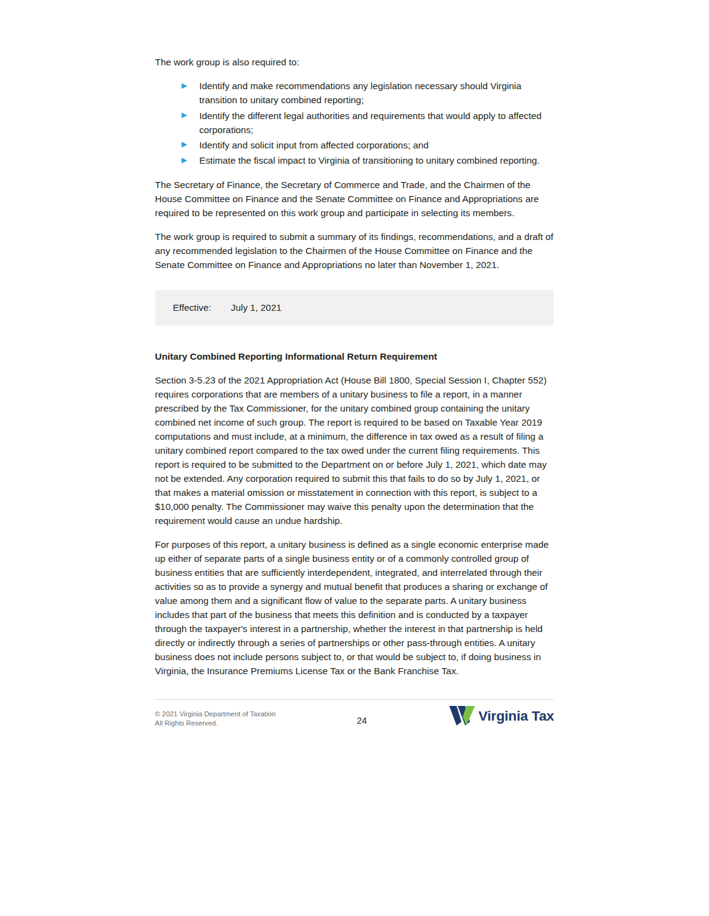The work group is also required to:
Identify and make recommendations any legislation necessary should Virginia transition to unitary combined reporting;
Identify the different legal authorities and requirements that would apply to affected corporations;
Identify and solicit input from affected corporations; and
Estimate the fiscal impact to Virginia of transitioning to unitary combined reporting.
The Secretary of Finance, the Secretary of Commerce and Trade, and the Chairmen of the House Committee on Finance and the Senate Committee on Finance and Appropriations are required to be represented on this work group and participate in selecting its members.
The work group is required to submit a summary of its findings, recommendations, and a draft of any recommended legislation to the Chairmen of the House Committee on Finance and the Senate Committee on Finance and Appropriations no later than November 1, 2021.
Effective: July 1, 2021
Unitary Combined Reporting Informational Return Requirement
Section 3-5.23 of the 2021 Appropriation Act (House Bill 1800, Special Session I, Chapter 552) requires corporations that are members of a unitary business to file a report, in a manner prescribed by the Tax Commissioner, for the unitary combined group containing the unitary combined net income of such group. The report is required to be based on Taxable Year 2019 computations and must include, at a minimum, the difference in tax owed as a result of filing a unitary combined report compared to the tax owed under the current filing requirements. This report is required to be submitted to the Department on or before July 1, 2021, which date may not be extended. Any corporation required to submit this that fails to do so by July 1, 2021, or that makes a material omission or misstatement in connection with this report, is subject to a $10,000 penalty. The Commissioner may waive this penalty upon the determination that the requirement would cause an undue hardship.
For purposes of this report, a unitary business is defined as a single economic enterprise made up either of separate parts of a single business entity or of a commonly controlled group of business entities that are sufficiently interdependent, integrated, and interrelated through their activities so as to provide a synergy and mutual benefit that produces a sharing or exchange of value among them and a significant flow of value to the separate parts. A unitary business includes that part of the business that meets this definition and is conducted by a taxpayer through the taxpayer's interest in a partnership, whether the interest in that partnership is held directly or indirectly through a series of partnerships or other pass-through entities. A unitary business does not include persons subject to, or that would be subject to, if doing business in Virginia, the Insurance Premiums License Tax or the Bank Franchise Tax.
© 2021 Virginia Department of Taxation
All Rights Reserved.
24
Virginia Tax